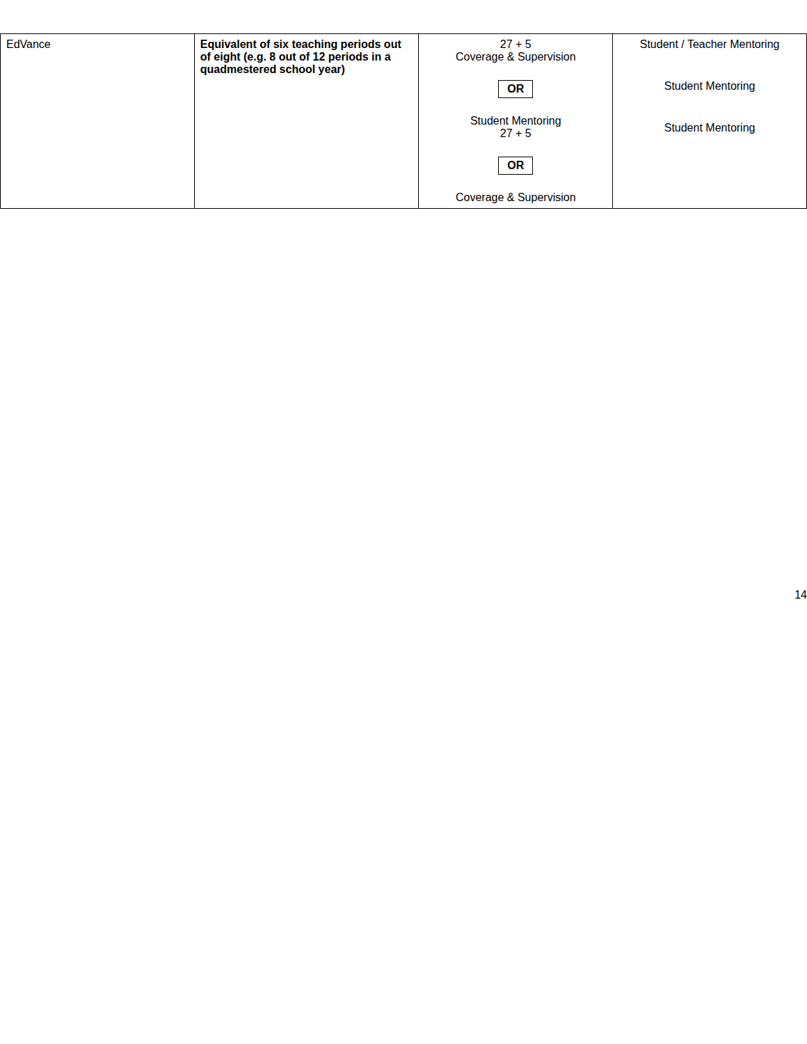| EdVance | Equivalent of six teaching periods out of eight (e.g. 8 out of 12 periods in a quadmestered school year) | 27 + 5 Coverage & Supervision OR Student Mentoring 27 + 5 OR Coverage & Supervision | Student / Teacher Mentoring Student Mentoring Student Mentoring |
14